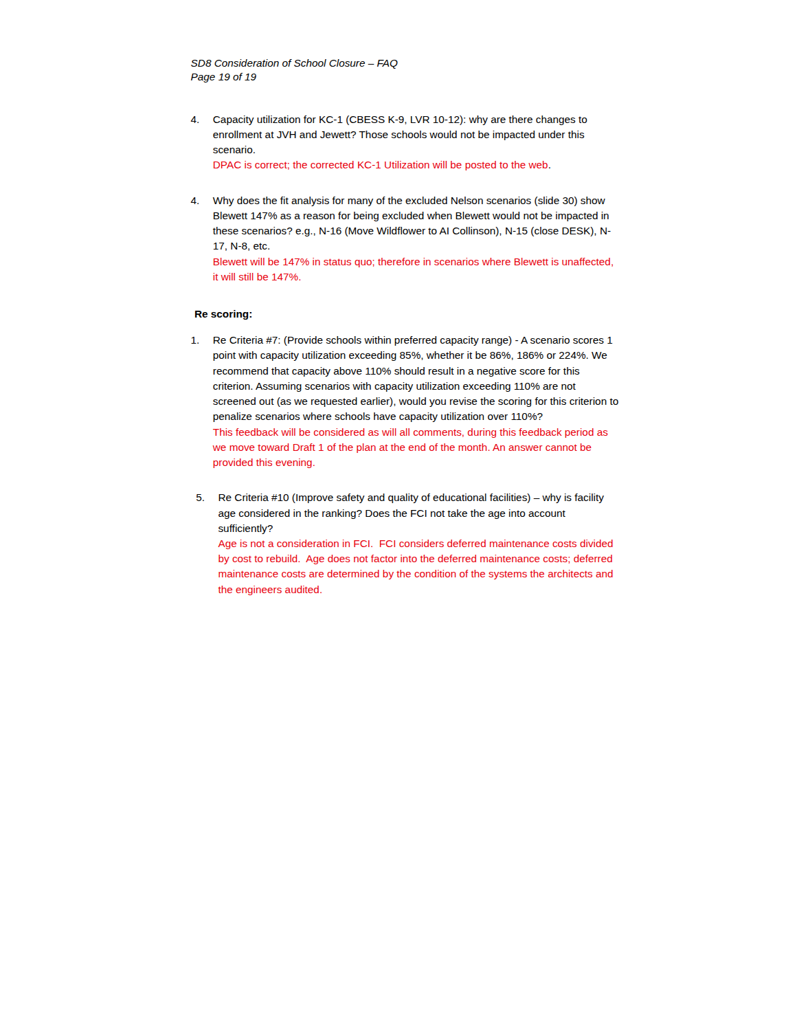SD8 Consideration of School Closure – FAQ
Page 19 of 19
4. Capacity utilization for KC-1 (CBESS K-9, LVR 10-12): why are there changes to enrollment at JVH and Jewett? Those schools would not be impacted under this scenario.
DPAC is correct; the corrected KC-1 Utilization will be posted to the web.
4. Why does the fit analysis for many of the excluded Nelson scenarios (slide 30) show Blewett 147% as a reason for being excluded when Blewett would not be impacted in these scenarios? e.g., N-16 (Move Wildflower to AI Collinson), N-15 (close DESK), N-17, N-8, etc.
Blewett will be 147% in status quo; therefore in scenarios where Blewett is unaffected, it will still be 147%.
Re scoring:
1. Re Criteria #7: (Provide schools within preferred capacity range) - A scenario scores 1 point with capacity utilization exceeding 85%, whether it be 86%, 186% or 224%. We recommend that capacity above 110% should result in a negative score for this criterion. Assuming scenarios with capacity utilization exceeding 110% are not screened out (as we requested earlier), would you revise the scoring for this criterion to penalize scenarios where schools have capacity utilization over 110%?
This feedback will be considered as will all comments, during this feedback period as we move toward Draft 1 of the plan at the end of the month. An answer cannot be provided this evening.
5. Re Criteria #10 (Improve safety and quality of educational facilities) – why is facility age considered in the ranking? Does the FCI not take the age into account sufficiently?
Age is not a consideration in FCI. FCI considers deferred maintenance costs divided by cost to rebuild. Age does not factor into the deferred maintenance costs; deferred maintenance costs are determined by the condition of the systems the architects and the engineers audited.